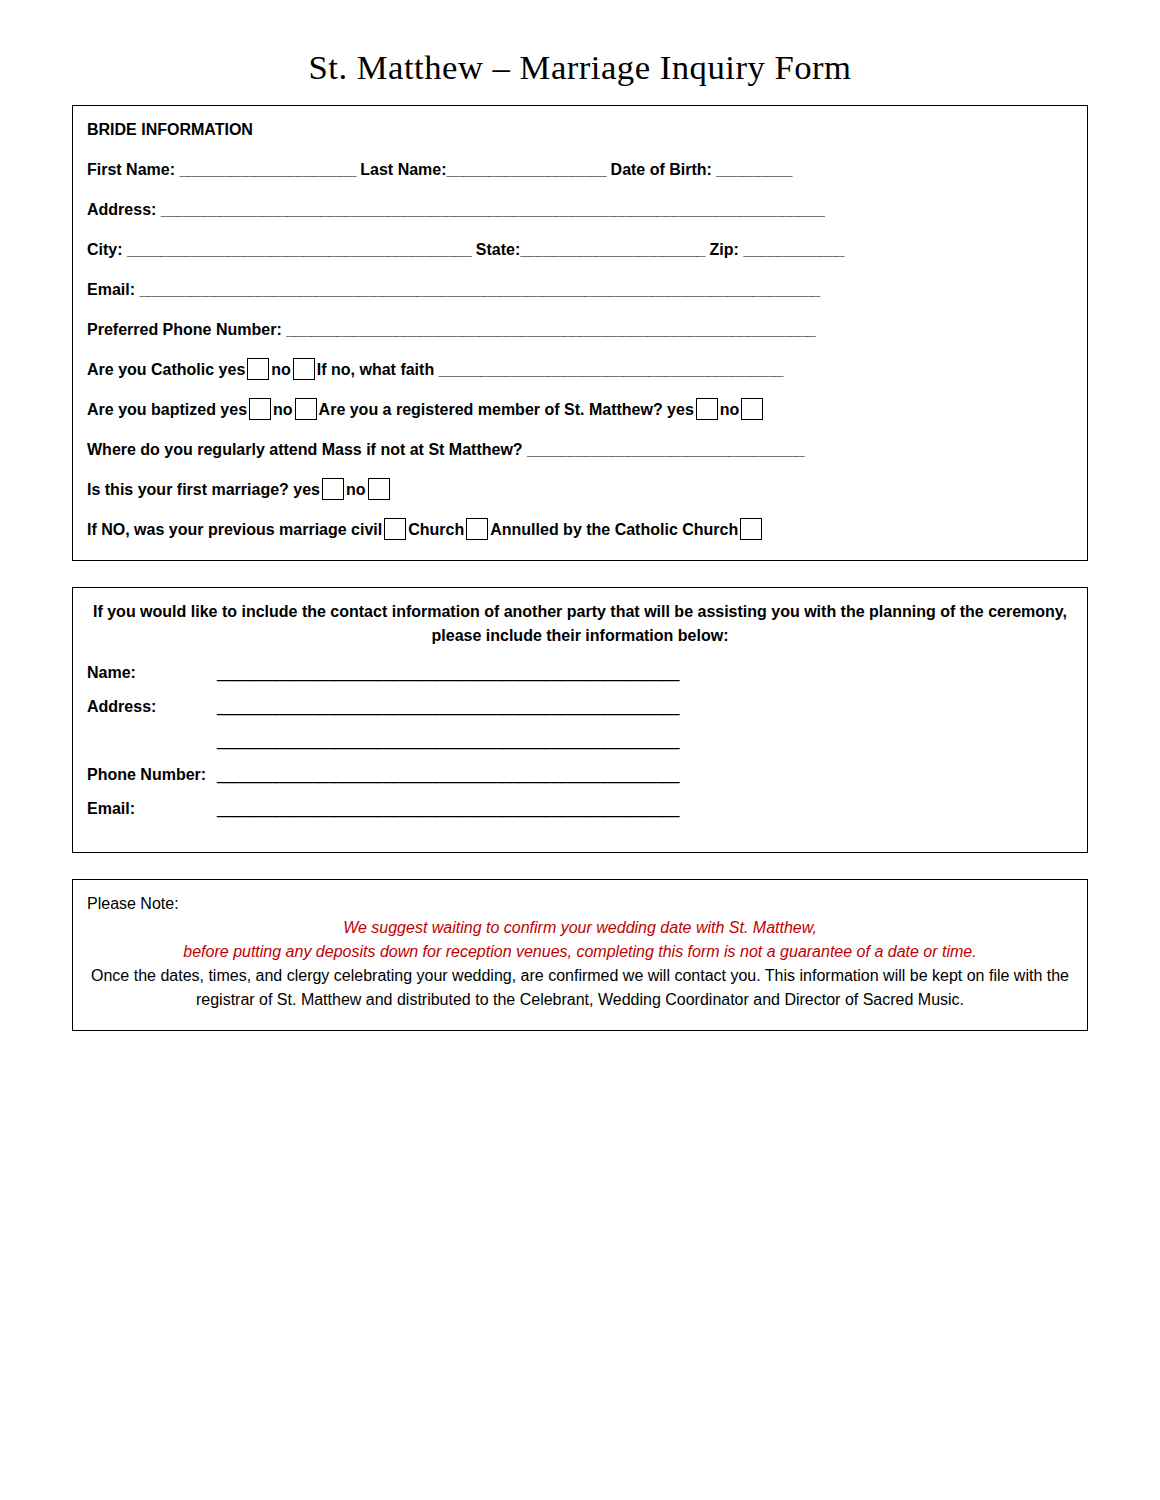St. Matthew – Marriage Inquiry Form
BRIDE INFORMATION
First Name: _____________________ Last Name:___________________ Date of Birth: _________
Address: _______________________________________________________________________________
City: _________________________________________ State:______________________ Zip: ____________
Email: _________________________________________________________________________________
Preferred Phone Number: _______________________________________________________________
Are you Catholic yes no If no, what faith _________________________________________
Are you baptized yes no Are you a registered member of St. Matthew? yes no
Where do you regularly attend Mass if not at St Matthew? _________________________________
Is this your first marriage? yes no
If NO, was your previous marriage civil Church Annulled by the Catholic Church
If you would like to include the contact information of another party that will be assisting you with the planning of the ceremony, please include their information below:
| Name: | _______________________________________________________ |
| Address: | _______________________________________________________ |
| | _______________________________________________________ |
| Phone Number: | _______________________________________________________ |
| Email: | _______________________________________________________ |
Please Note:
We suggest waiting to confirm your wedding date with St. Matthew,
before putting any deposits down for reception venues, completing this form is not a guarantee of a date or time.
Once the dates, times, and clergy celebrating your wedding, are confirmed we will contact you. This information will be kept on file with the registrar of St. Matthew and distributed to the Celebrant, Wedding Coordinator and Director of Sacred Music.